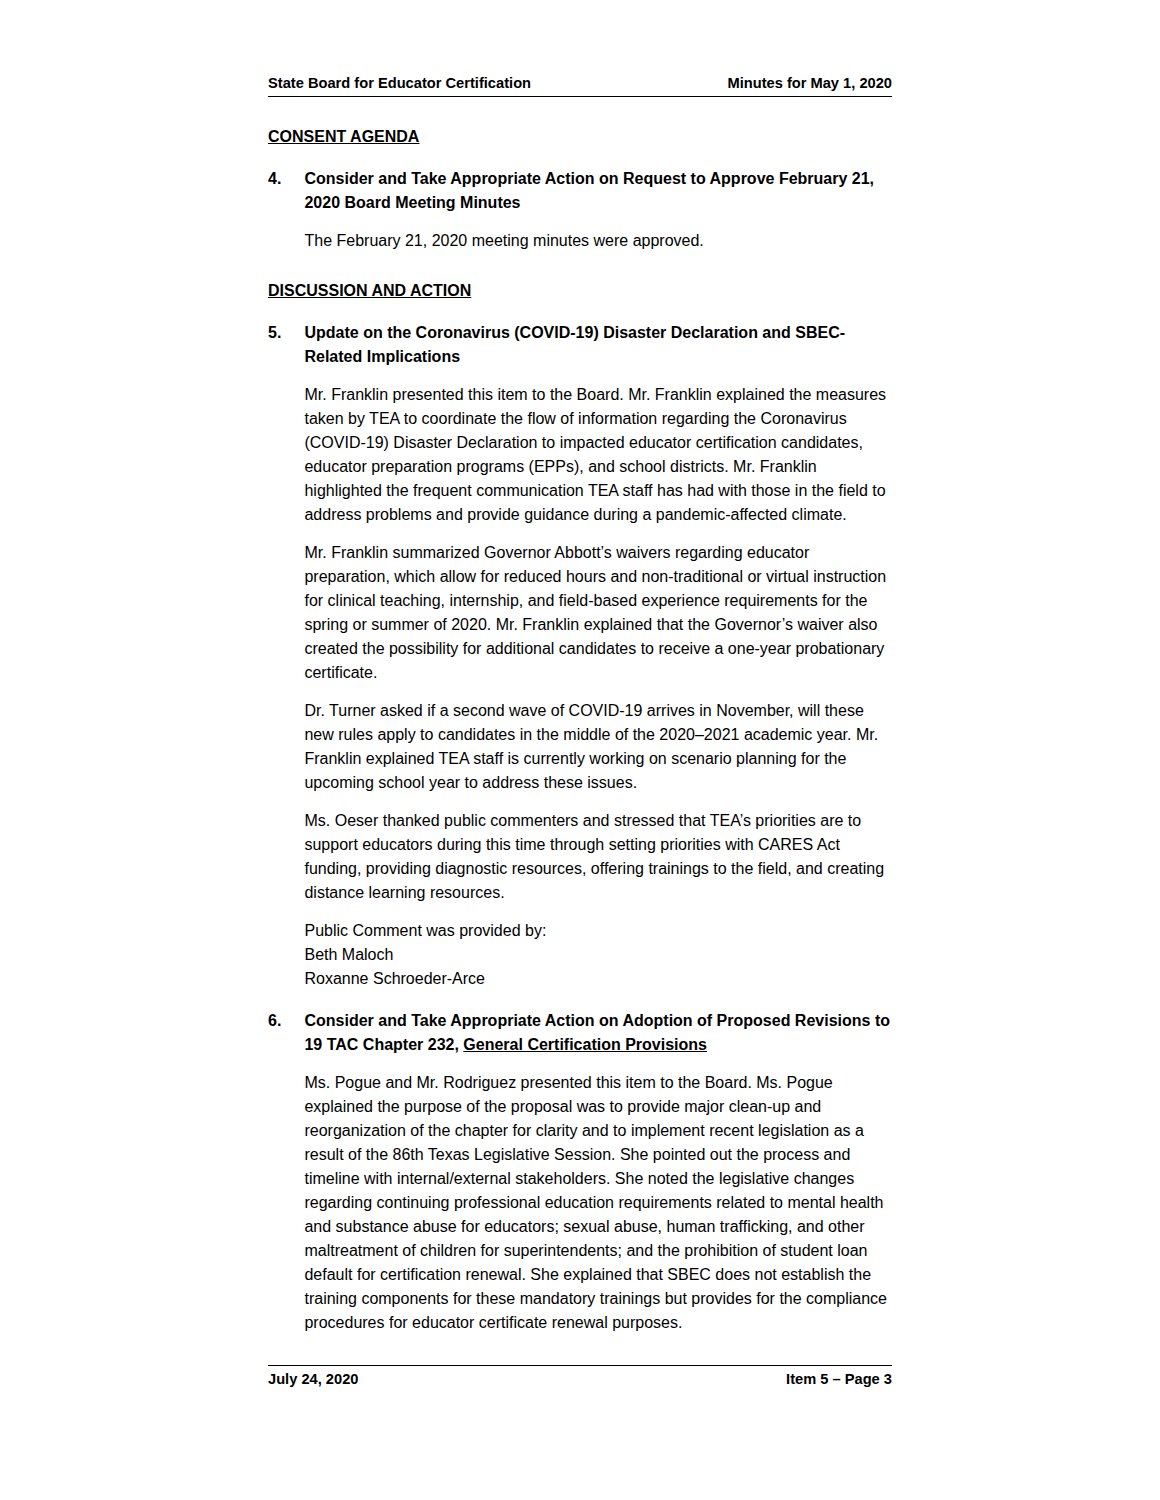State Board for Educator Certification Minutes for May 1, 2020
CONSENT AGENDA
4. Consider and Take Appropriate Action on Request to Approve February 21, 2020 Board Meeting Minutes
The February 21, 2020 meeting minutes were approved.
DISCUSSION AND ACTION
5. Update on the Coronavirus (COVID-19) Disaster Declaration and SBEC-Related Implications
Mr. Franklin presented this item to the Board. Mr. Franklin explained the measures taken by TEA to coordinate the flow of information regarding the Coronavirus (COVID-19) Disaster Declaration to impacted educator certification candidates, educator preparation programs (EPPs), and school districts. Mr. Franklin highlighted the frequent communication TEA staff has had with those in the field to address problems and provide guidance during a pandemic-affected climate.
Mr. Franklin summarized Governor Abbott’s waivers regarding educator preparation, which allow for reduced hours and non-traditional or virtual instruction for clinical teaching, internship, and field-based experience requirements for the spring or summer of 2020. Mr. Franklin explained that the Governor’s waiver also created the possibility for additional candidates to receive a one-year probationary certificate.
Dr. Turner asked if a second wave of COVID-19 arrives in November, will these new rules apply to candidates in the middle of the 2020–2021 academic year. Mr. Franklin explained TEA staff is currently working on scenario planning for the upcoming school year to address these issues.
Ms. Oeser thanked public commenters and stressed that TEA’s priorities are to support educators during this time through setting priorities with CARES Act funding, providing diagnostic resources, offering trainings to the field, and creating distance learning resources.
Public Comment was provided by:
Beth Maloch
Roxanne Schroeder-Arce
6. Consider and Take Appropriate Action on Adoption of Proposed Revisions to 19 TAC Chapter 232, General Certification Provisions
Ms. Pogue and Mr. Rodriguez presented this item to the Board. Ms. Pogue explained the purpose of the proposal was to provide major clean-up and reorganization of the chapter for clarity and to implement recent legislation as a result of the 86th Texas Legislative Session. She pointed out the process and timeline with internal/external stakeholders. She noted the legislative changes regarding continuing professional education requirements related to mental health and substance abuse for educators; sexual abuse, human trafficking, and other maltreatment of children for superintendents; and the prohibition of student loan default for certification renewal. She explained that SBEC does not establish the training components for these mandatory trainings but provides for the compliance procedures for educator certificate renewal purposes.
July 24, 2020 Item 5 – Page 3